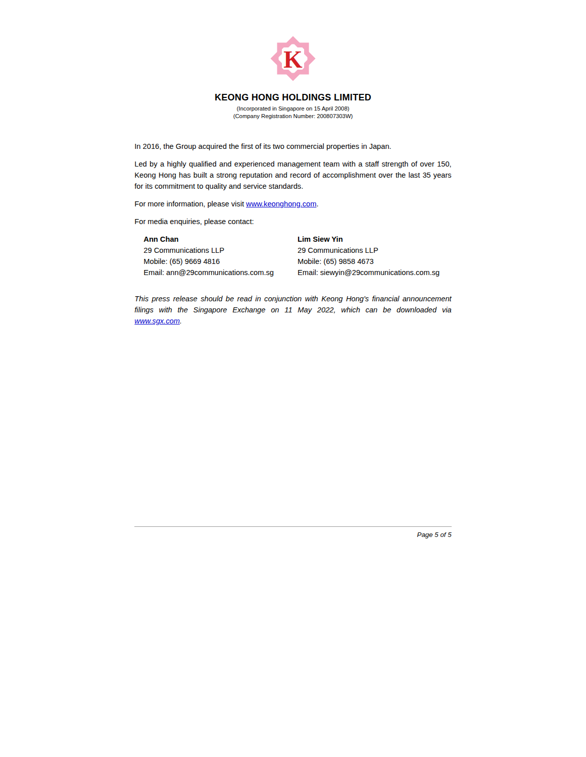K
KEONG HONG HOLDINGS LIMITED
(Incorporated in Singapore on 15 April 2008)
(Company Registration Number: 200807303W)
In 2016, the Group acquired the first of its two commercial properties in Japan.
Led by a highly qualified and experienced management team with a staff strength of over 150, Keong Hong has built a strong reputation and record of accomplishment over the last 35 years for its commitment to quality and service standards.
For more information, please visit www.keonghong.com.
For media enquiries, please contact:
Ann Chan
29 Communications LLP
Mobile: (65) 9669 4816
Email: ann@29communications.com.sg
Lim Siew Yin
29 Communications LLP
Mobile: (65) 9858 4673
Email: siewyin@29communications.com.sg
This press release should be read in conjunction with Keong Hong's financial announcement filings with the Singapore Exchange on 11 May 2022, which can be downloaded via www.sgx.com.
Page 5 of 5